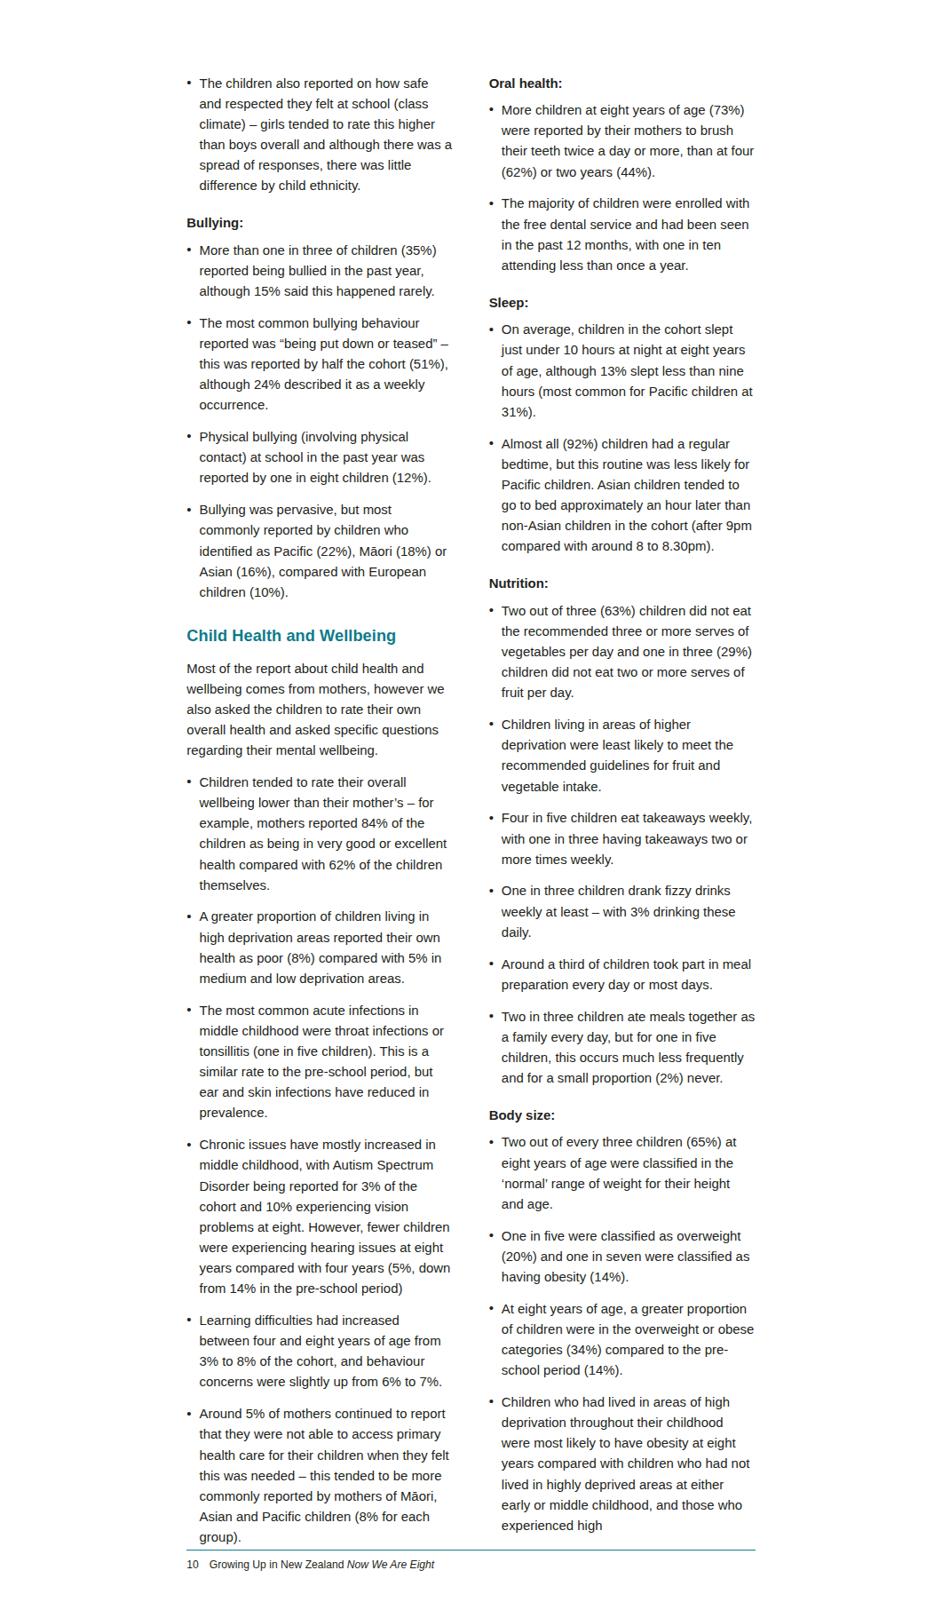The children also reported on how safe and respected they felt at school (class climate) – girls tended to rate this higher than boys overall and although there was a spread of responses, there was little difference by child ethnicity.
Bullying:
More than one in three of children (35%) reported being bullied in the past year, although 15% said this happened rarely.
The most common bullying behaviour reported was “being put down or teased” – this was reported by half the cohort (51%), although 24% described it as a weekly occurrence.
Physical bullying (involving physical contact) at school in the past year was reported by one in eight children (12%).
Bullying was pervasive, but most commonly reported by children who identified as Pacific (22%), Māori (18%) or Asian (16%), compared with European children (10%).
Child Health and Wellbeing
Most of the report about child health and wellbeing comes from mothers, however we also asked the children to rate their own overall health and asked specific questions regarding their mental wellbeing.
Children tended to rate their overall wellbeing lower than their mother’s – for example, mothers reported 84% of the children as being in very good or excellent health compared with 62% of the children themselves.
A greater proportion of children living in high deprivation areas reported their own health as poor (8%) compared with 5% in medium and low deprivation areas.
The most common acute infections in middle childhood were throat infections or tonsillitis (one in five children). This is a similar rate to the pre-school period, but ear and skin infections have reduced in prevalence.
Chronic issues have mostly increased in middle childhood, with Autism Spectrum Disorder being reported for 3% of the cohort and 10% experiencing vision problems at eight. However, fewer children were experiencing hearing issues at eight years compared with four years (5%, down from 14% in the pre-school period)
Learning difficulties had increased between four and eight years of age from 3% to 8% of the cohort, and behaviour concerns were slightly up from 6% to 7%.
Around 5% of mothers continued to report that they were not able to access primary health care for their children when they felt this was needed – this tended to be more commonly reported by mothers of Māori, Asian and Pacific children (8% for each group).
Oral health:
More children at eight years of age (73%) were reported by their mothers to brush their teeth twice a day or more, than at four (62%) or two years (44%).
The majority of children were enrolled with the free dental service and had been seen in the past 12 months, with one in ten attending less than once a year.
Sleep:
On average, children in the cohort slept just under 10 hours at night at eight years of age, although 13% slept less than nine hours (most common for Pacific children at 31%).
Almost all (92%) children had a regular bedtime, but this routine was less likely for Pacific children. Asian children tended to go to bed approximately an hour later than non-Asian children in the cohort (after 9pm compared with around 8 to 8.30pm).
Nutrition:
Two out of three (63%) children did not eat the recommended three or more serves of vegetables per day and one in three (29%) children did not eat two or more serves of fruit per day.
Children living in areas of higher deprivation were least likely to meet the recommended guidelines for fruit and vegetable intake.
Four in five children eat takeaways weekly, with one in three having takeaways two or more times weekly.
One in three children drank fizzy drinks weekly at least – with 3% drinking these daily.
Around a third of children took part in meal preparation every day or most days.
Two in three children ate meals together as a family every day, but for one in five children, this occurs much less frequently and for a small proportion (2%) never.
Body size:
Two out of every three children (65%) at eight years of age were classified in the ‘normal’ range of weight for their height and age.
One in five were classified as overweight (20%) and one in seven were classified as having obesity (14%).
At eight years of age, a greater proportion of children were in the overweight or obese categories (34%) compared to the pre-school period (14%).
Children who had lived in areas of high deprivation throughout their childhood were most likely to have obesity at eight years compared with children who had not lived in highly deprived areas at either early or middle childhood, and those who experienced high
10 Growing Up in New Zealand Now We Are Eight